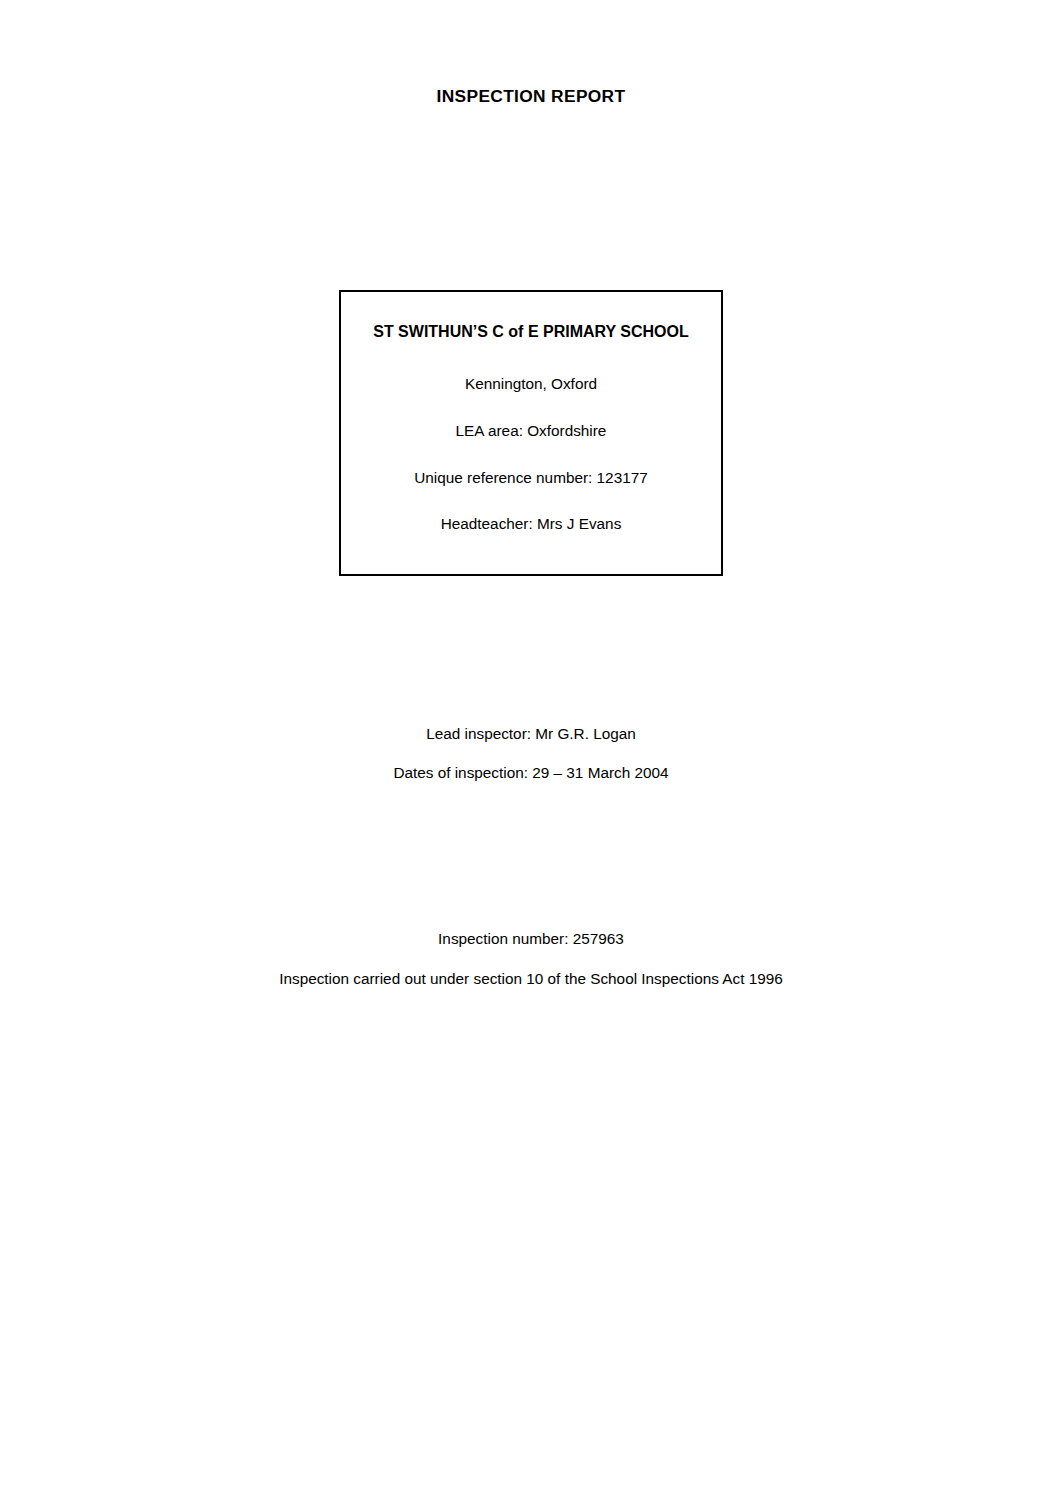INSPECTION REPORT
ST SWITHUN’S C of E PRIMARY SCHOOL
Kennington, Oxford
LEA area: Oxfordshire
Unique reference number: 123177
Headteacher: Mrs J Evans
Lead inspector: Mr G.R. Logan
Dates of inspection: 29 – 31 March 2004
Inspection number: 257963
Inspection carried out under section 10 of the School Inspections Act 1996